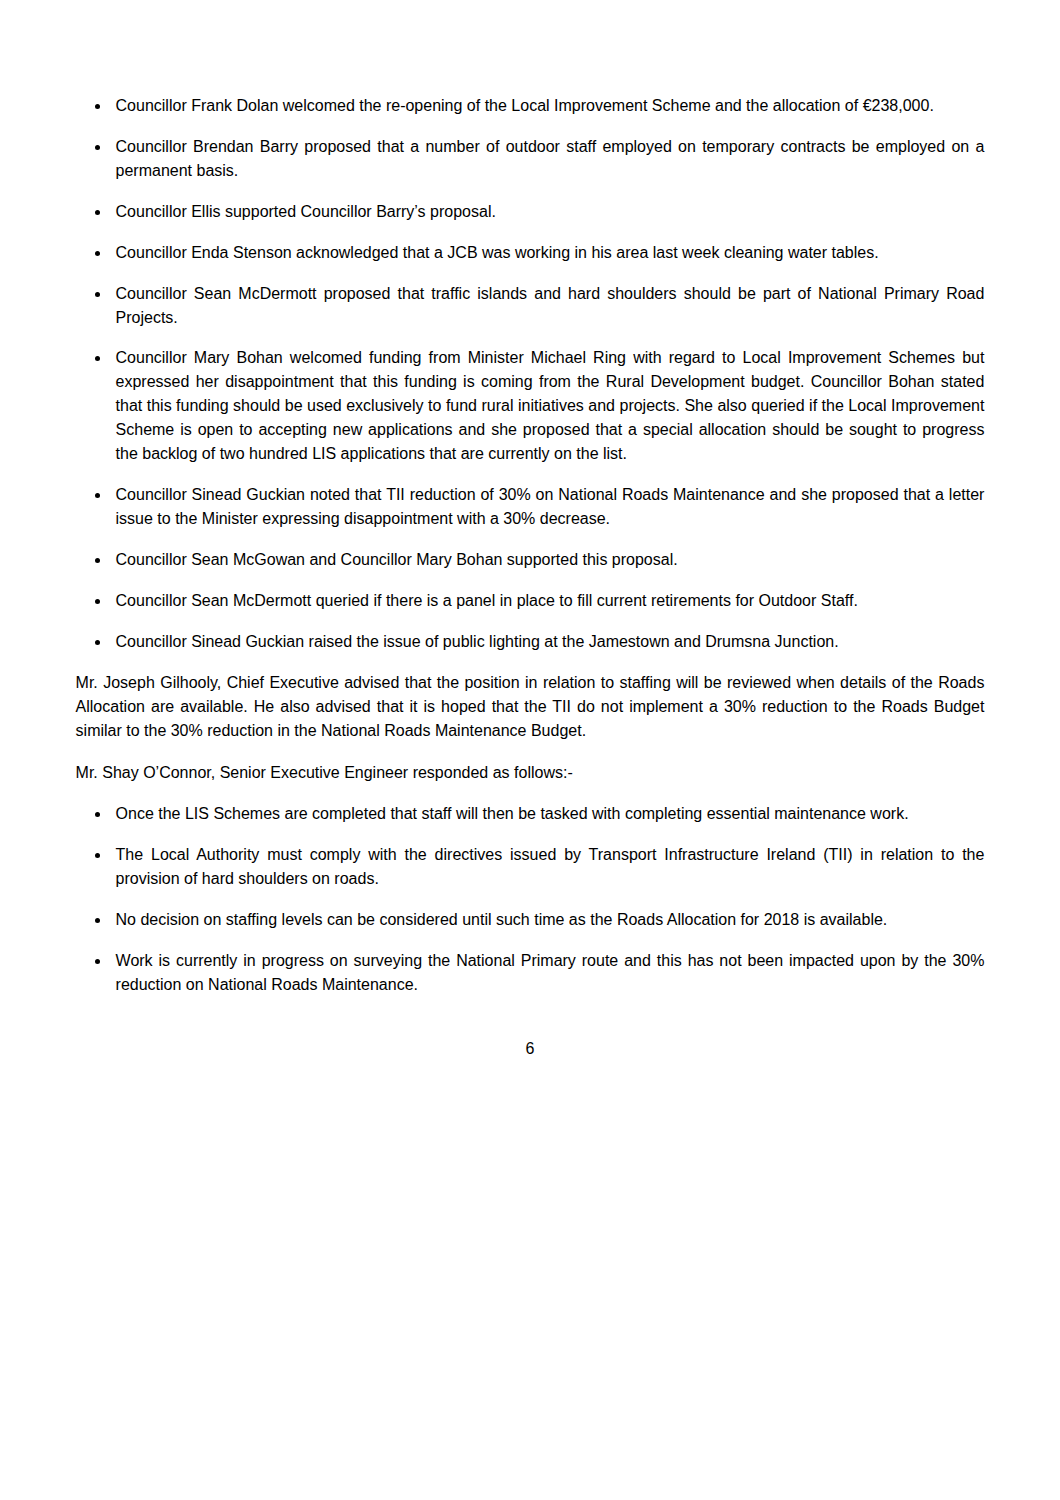Councillor Frank Dolan welcomed the re-opening of the Local Improvement Scheme and the allocation of €238,000.
Councillor Brendan Barry proposed that a number of outdoor staff employed on temporary contracts be employed on a permanent basis.
Councillor Ellis supported Councillor Barry’s proposal.
Councillor Enda Stenson acknowledged that a JCB was working in his area last week cleaning water tables.
Councillor Sean McDermott proposed that traffic islands and hard shoulders should be part of National Primary Road Projects.
Councillor Mary Bohan welcomed funding from Minister Michael Ring with regard to Local Improvement Schemes but expressed her disappointment that this funding is coming from the Rural Development budget. Councillor Bohan stated that this funding should be used exclusively to fund rural initiatives and projects. She also queried if the Local Improvement Scheme is open to accepting new applications and she proposed that a special allocation should be sought to progress the backlog of two hundred LIS applications that are currently on the list.
Councillor Sinead Guckian noted that TII reduction of 30% on National Roads Maintenance and she proposed that a letter issue to the Minister expressing disappointment with a 30% decrease.
Councillor Sean McGowan and Councillor Mary Bohan supported this proposal.
Councillor Sean McDermott queried if there is a panel in place to fill current retirements for Outdoor Staff.
Councillor Sinead Guckian raised the issue of public lighting at the Jamestown and Drumsna Junction.
Mr. Joseph Gilhooly, Chief Executive advised that the position in relation to staffing will be reviewed when details of the Roads Allocation are available. He also advised that it is hoped that the TII do not implement a 30% reduction to the Roads Budget similar to the 30% reduction in the National Roads Maintenance Budget.
Mr. Shay O’Connor, Senior Executive Engineer responded as follows:-
Once the LIS Schemes are completed that staff will then be tasked with completing essential maintenance work.
The Local Authority must comply with the directives issued by Transport Infrastructure Ireland (TII) in relation to the provision of hard shoulders on roads.
No decision on staffing levels can be considered until such time as the Roads Allocation for 2018 is available.
Work is currently in progress on surveying the National Primary route and this has not been impacted upon by the 30% reduction on National Roads Maintenance.
6